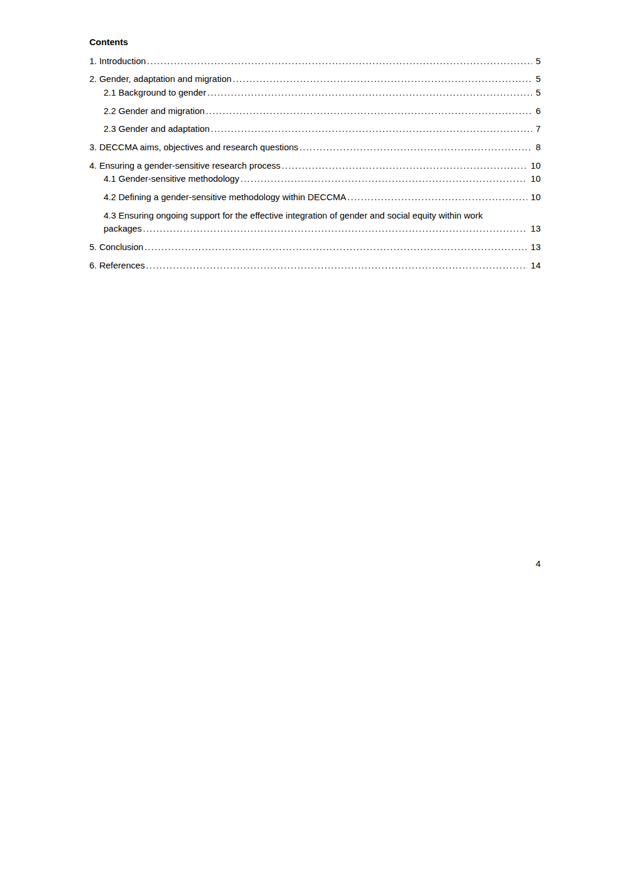Contents
1. Introduction ........................................................................................................................... 5
2. Gender, adaptation and migration ..................................................................................................... 5
2.1 Background to gender ............................................................................................................... 5
2.2 Gender and migration ............................................................................................................... 6
2.3 Gender and adaptation ............................................................................................................. 7
3. DECCMA aims, objectives and research questions ............................................................................. 8
4. Ensuring a gender-sensitive research process .................................................................................... 10
4.1 Gender-sensitive methodology .................................................................................................. 10
4.2 Defining a gender-sensitive methodology within DECCMA ....................................................... 10
4.3 Ensuring ongoing support for the effective integration of gender and social equity within work packages ............................................................................................................................................. 13
5. Conclusion ............................................................................................................................. 13
6. References ............................................................................................................................. 14
4